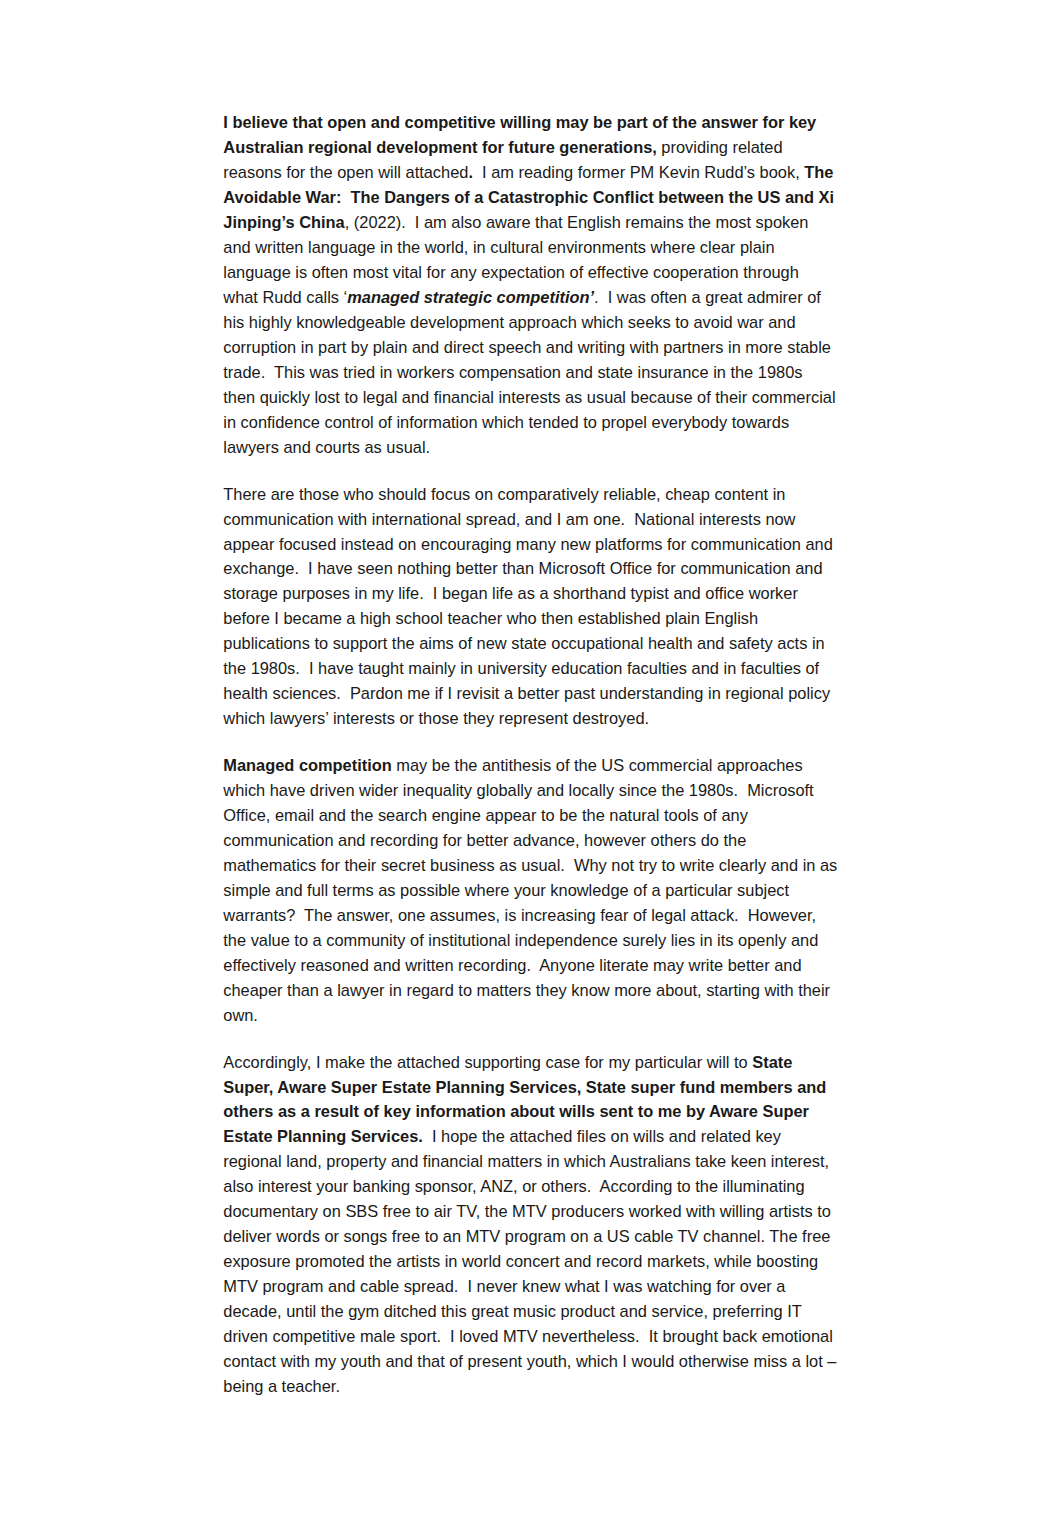I believe that open and competitive willing may be part of the answer for key Australian regional development for future generations, providing related reasons for the open will attached. I am reading former PM Kevin Rudd’s book, The Avoidable War: The Dangers of a Catastrophic Conflict between the US and Xi Jinping’s China, (2022). I am also aware that English remains the most spoken and written language in the world, in cultural environments where clear plain language is often most vital for any expectation of effective cooperation through what Rudd calls ‘managed strategic competition’. I was often a great admirer of his highly knowledgeable development approach which seeks to avoid war and corruption in part by plain and direct speech and writing with partners in more stable trade. This was tried in workers compensation and state insurance in the 1980s then quickly lost to legal and financial interests as usual because of their commercial in confidence control of information which tended to propel everybody towards lawyers and courts as usual.
There are those who should focus on comparatively reliable, cheap content in communication with international spread, and I am one. National interests now appear focused instead on encouraging many new platforms for communication and exchange. I have seen nothing better than Microsoft Office for communication and storage purposes in my life. I began life as a shorthand typist and office worker before I became a high school teacher who then established plain English publications to support the aims of new state occupational health and safety acts in the 1980s. I have taught mainly in university education faculties and in faculties of health sciences. Pardon me if I revisit a better past understanding in regional policy which lawyers’ interests or those they represent destroyed.
Managed competition may be the antithesis of the US commercial approaches which have driven wider inequality globally and locally since the 1980s. Microsoft Office, email and the search engine appear to be the natural tools of any communication and recording for better advance, however others do the mathematics for their secret business as usual. Why not try to write clearly and in as simple and full terms as possible where your knowledge of a particular subject warrants? The answer, one assumes, is increasing fear of legal attack. However, the value to a community of institutional independence surely lies in its openly and effectively reasoned and written recording. Anyone literate may write better and cheaper than a lawyer in regard to matters they know more about, starting with their own.
Accordingly, I make the attached supporting case for my particular will to State Super, Aware Super Estate Planning Services, State super fund members and others as a result of key information about wills sent to me by Aware Super Estate Planning Services. I hope the attached files on wills and related key regional land, property and financial matters in which Australians take keen interest, also interest your banking sponsor, ANZ, or others. According to the illuminating documentary on SBS free to air TV, the MTV producers worked with willing artists to deliver words or songs free to an MTV program on a US cable TV channel. The free exposure promoted the artists in world concert and record markets, while boosting MTV program and cable spread. I never knew what I was watching for over a decade, until the gym ditched this great music product and service, preferring IT driven competitive male sport. I loved MTV nevertheless. It brought back emotional contact with my youth and that of present youth, which I would otherwise miss a lot – being a teacher.